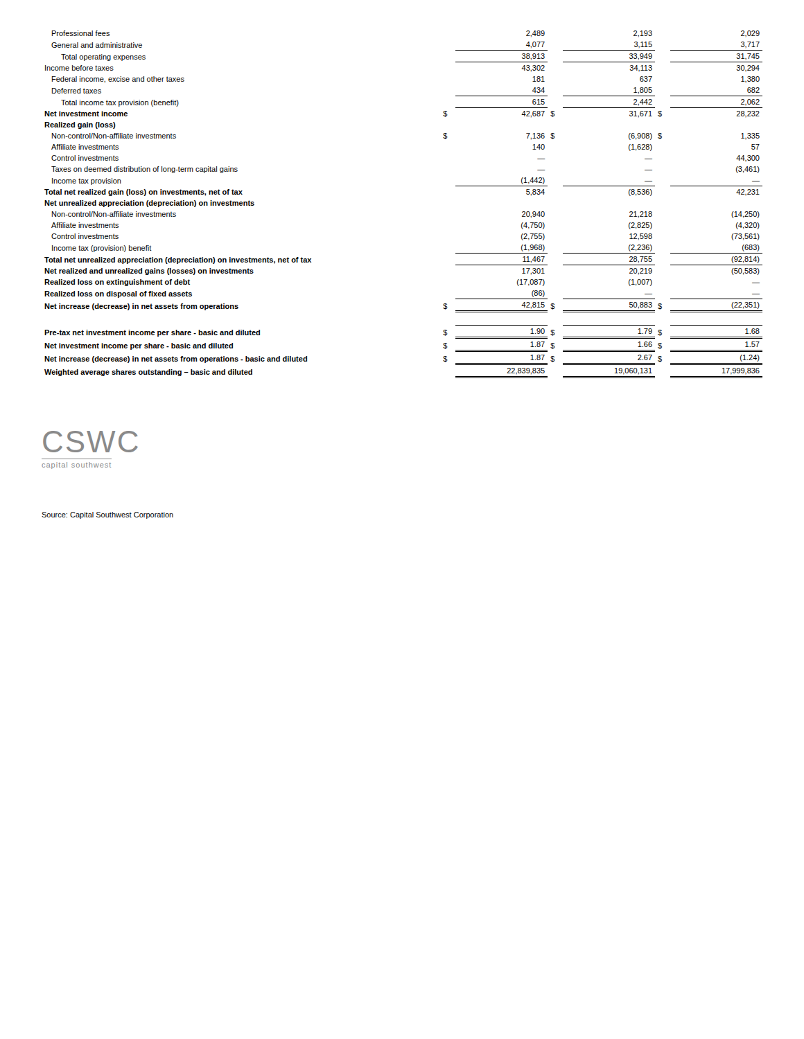| Professional fees | | 2,489 | | 2,193 | | 2,029 |
| General and administrative | | 4,077 | | 3,115 | | 3,717 |
| Total operating expenses | | 38,913 | | 33,949 | | 31,745 |
| Income before taxes | | 43,302 | | 34,113 | | 30,294 |
| Federal income, excise and other taxes | | 181 | | 637 | | 1,380 |
| Deferred taxes | | 434 | | 1,805 | | 682 |
| Total income tax provision (benefit) | | 615 | | 2,442 | | 2,062 |
| Net investment income | $ | 42,687 | $ | 31,671 | $ | 28,232 |
| Realized gain (loss) | | | | | | |
| Non-control/Non-affiliate investments | $ | 7,136 | $ | (6,908) | $ | 1,335 |
| Affiliate investments | | 140 | | (1,628) | | 57 |
| Control investments | | — | | — | | 44,300 |
| Taxes on deemed distribution of long-term capital gains | | — | | — | | (3,461) |
| Income tax provision | | (1,442) | | — | | — |
| Total net realized gain (loss) on investments, net of tax | | 5,834 | | (8,536) | | 42,231 |
| Net unrealized appreciation (depreciation) on investments | | | | | | |
| Non-control/Non-affiliate investments | | 20,940 | | 21,218 | | (14,250) |
| Affiliate investments | | (4,750) | | (2,825) | | (4,320) |
| Control investments | | (2,755) | | 12,598 | | (73,561) |
| Income tax (provision) benefit | | (1,968) | | (2,236) | | (683) |
| Total net unrealized appreciation (depreciation) on investments, net of tax | | 11,467 | | 28,755 | | (92,814) |
| Net realized and unrealized gains (losses) on investments | | 17,301 | | 20,219 | | (50,583) |
| Realized loss on extinguishment of debt | | (17,087) | | (1,007) | | — |
| Realized loss on disposal of fixed assets | | (86) | | — | | — |
| Net increase (decrease) in net assets from operations | $ | 42,815 | $ | 50,883 | $ | (22,351) |
| Pre-tax net investment income per share - basic and diluted | $ | 1.90 | $ | 1.79 | $ | 1.68 |
| Net investment income per share - basic and diluted | $ | 1.87 | $ | 1.66 | $ | 1.57 |
| Net increase (decrease) in net assets from operations - basic and diluted | $ | 1.87 | $ | 2.67 | $ | (1.24) |
| Weighted average shares outstanding – basic and diluted | | 22,839,835 | | 19,060,131 | | 17,999,836 |
CSWC
capital southwest
Source: Capital Southwest Corporation